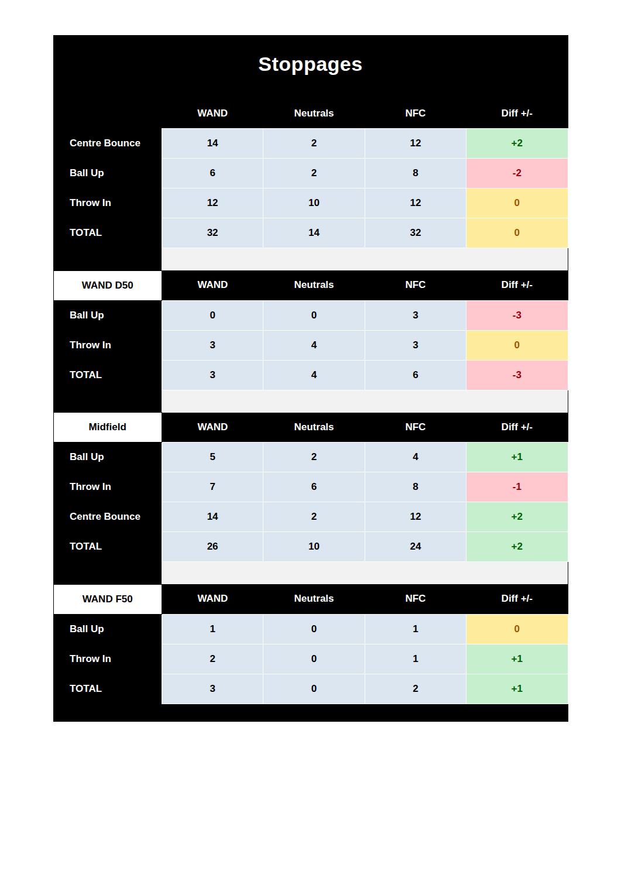Stoppages
| | WAND | Neutrals | NFC | Diff +/- |
| --- | --- | --- | --- | --- |
| Centre Bounce | 14 | 2 | 12 | +2 |
| Ball Up | 6 | 2 | 8 | -2 |
| Throw In | 12 | 10 | 12 | 0 |
| TOTAL | 32 | 14 | 32 | 0 |
| WAND D50 | WAND | Neutrals | NFC | Diff +/- |
| Ball Up | 0 | 0 | 3 | -3 |
| Throw In | 3 | 4 | 3 | 0 |
| TOTAL | 3 | 4 | 6 | -3 |
| Midfield | WAND | Neutrals | NFC | Diff +/- |
| Ball Up | 5 | 2 | 4 | +1 |
| Throw In | 7 | 6 | 8 | -1 |
| Centre Bounce | 14 | 2 | 12 | +2 |
| TOTAL | 26 | 10 | 24 | +2 |
| WAND F50 | WAND | Neutrals | NFC | Diff +/- |
| Ball Up | 1 | 0 | 1 | 0 |
| Throw In | 2 | 0 | 1 | +1 |
| TOTAL | 3 | 0 | 2 | +1 |